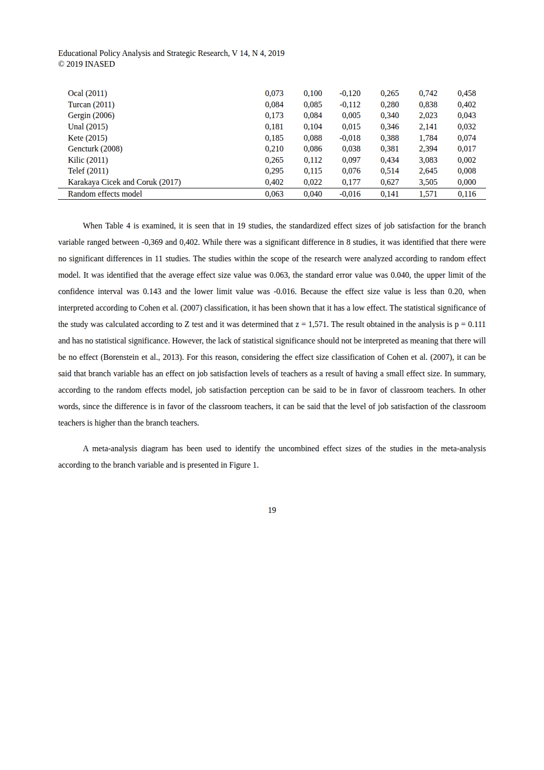Educational Policy Analysis and Strategic Research, V 14, N 4, 2019
© 2019 INASED
| Ocal (2011) | 0,073 | 0,100 | -0,120 | 0,265 | 0,742 | 0,458 |
| Turcan (2011) | 0,084 | 0,085 | -0,112 | 0,280 | 0,838 | 0,402 |
| Gergin (2006) | 0,173 | 0,084 | 0,005 | 0,340 | 2,023 | 0,043 |
| Unal (2015) | 0,181 | 0,104 | 0,015 | 0,346 | 2,141 | 0,032 |
| Kete (2015) | 0,185 | 0,088 | -0,018 | 0,388 | 1,784 | 0,074 |
| Gencturk (2008) | 0,210 | 0,086 | 0,038 | 0,381 | 2,394 | 0,017 |
| Kilic (2011) | 0,265 | 0,112 | 0,097 | 0,434 | 3,083 | 0,002 |
| Telef (2011) | 0,295 | 0,115 | 0,076 | 0,514 | 2,645 | 0,008 |
| Karakaya Cicek and Coruk (2017) | 0,402 | 0,022 | 0,177 | 0,627 | 3,505 | 0,000 |
| Random effects model | 0,063 | 0,040 | -0,016 | 0,141 | 1,571 | 0,116 |
When Table 4 is examined, it is seen that in 19 studies, the standardized effect sizes of job satisfaction for the branch variable ranged between -0,369 and 0,402. While there was a significant difference in 8 studies, it was identified that there were no significant differences in 11 studies. The studies within the scope of the research were analyzed according to random effect model. It was identified that the average effect size value was 0.063, the standard error value was 0.040, the upper limit of the confidence interval was 0.143 and the lower limit value was -0.016. Because the effect size value is less than 0.20, when interpreted according to Cohen et al. (2007) classification, it has been shown that it has a low effect. The statistical significance of the study was calculated according to Z test and it was determined that z = 1,571. The result obtained in the analysis is p = 0.111 and has no statistical significance. However, the lack of statistical significance should not be interpreted as meaning that there will be no effect (Borenstein et al., 2013). For this reason, considering the effect size classification of Cohen et al. (2007), it can be said that branch variable has an effect on job satisfaction levels of teachers as a result of having a small effect size. In summary, according to the random effects model, job satisfaction perception can be said to be in favor of classroom teachers. In other words, since the difference is in favor of the classroom teachers, it can be said that the level of job satisfaction of the classroom teachers is higher than the branch teachers.
A meta-analysis diagram has been used to identify the uncombined effect sizes of the studies in the meta-analysis according to the branch variable and is presented in Figure 1.
19